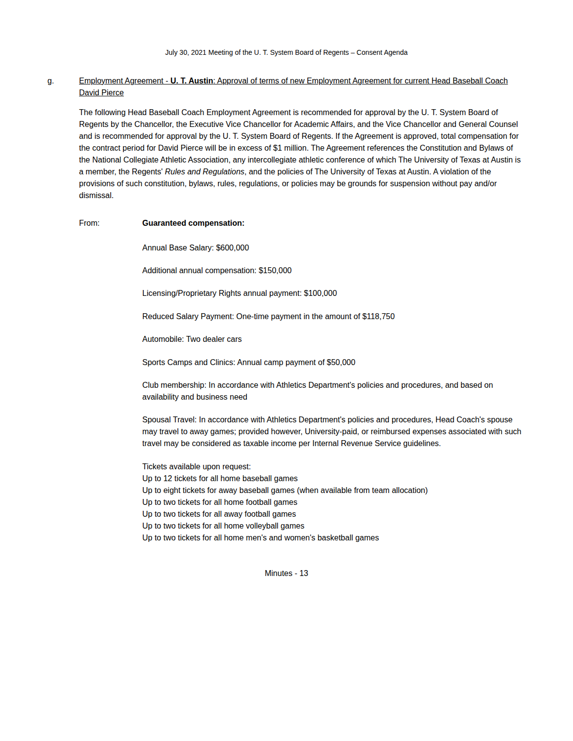July 30, 2021 Meeting of the U. T. System Board of Regents – Consent Agenda
g.
Employment Agreement - U. T. Austin: Approval of terms of new Employment Agreement for current Head Baseball Coach David Pierce
The following Head Baseball Coach Employment Agreement is recommended for approval by the U. T. System Board of Regents by the Chancellor, the Executive Vice Chancellor for Academic Affairs, and the Vice Chancellor and General Counsel and is recommended for approval by the U. T. System Board of Regents. If the Agreement is approved, total compensation for the contract period for David Pierce will be in excess of $1 million. The Agreement references the Constitution and Bylaws of the National Collegiate Athletic Association, any intercollegiate athletic conference of which The University of Texas at Austin is a member, the Regents' Rules and Regulations, and the policies of The University of Texas at Austin. A violation of the provisions of such constitution, bylaws, rules, regulations, or policies may be grounds for suspension without pay and/or dismissal.
From:
Guaranteed compensation:
Annual Base Salary: $600,000
Additional annual compensation: $150,000
Licensing/Proprietary Rights annual payment: $100,000
Reduced Salary Payment: One-time payment in the amount of $118,750
Automobile: Two dealer cars
Sports Camps and Clinics: Annual camp payment of $50,000
Club membership: In accordance with Athletics Department's policies and procedures, and based on availability and business need
Spousal Travel: In accordance with Athletics Department's policies and procedures, Head Coach's spouse may travel to away games; provided however, University-paid, or reimbursed expenses associated with such travel may be considered as taxable income per Internal Revenue Service guidelines.
Tickets available upon request:
Up to 12 tickets for all home baseball games
Up to eight tickets for away baseball games (when available from team allocation)
Up to two tickets for all home football games
Up to two tickets for all away football games
Up to two tickets for all home volleyball games
Up to two tickets for all home men's and women's basketball games
Minutes - 13